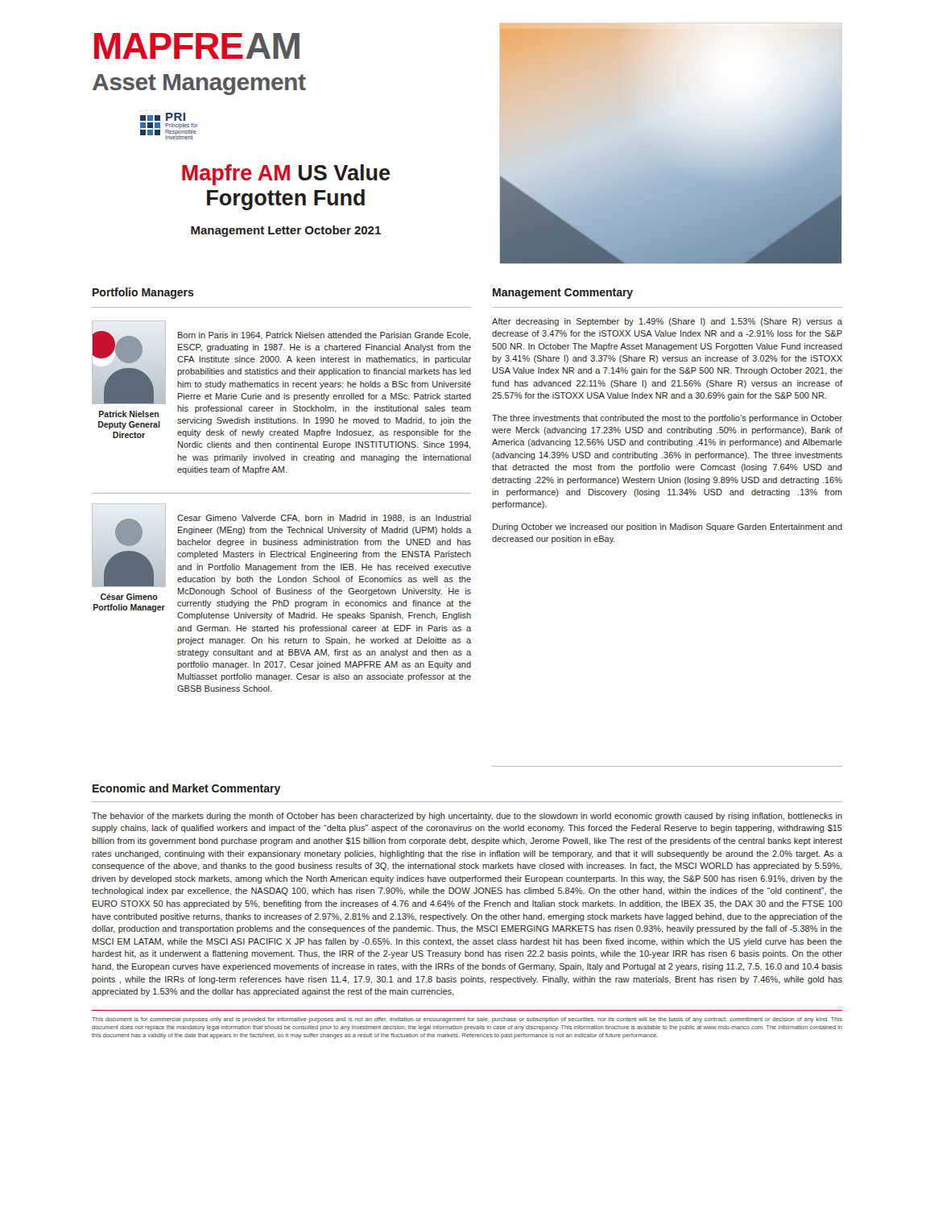MAPFRE AM
Asset Management
PRI Principles for Responsible Investment
Mapfre AM US Value
Forgotten Fund
Management Letter October 2021
Portfolio Managers
Patrick Nielsen
Deputy General
Director
Born in Paris in 1964, Patrick Nielsen attended the Parisian Grande Ecole, ESCP, graduating in 1987. He is a chartered Financial Analyst from the CFA Institute since 2000. A keen interest in mathematics, in particular probabilities and statistics and their application to financial markets has led him to study mathematics in recent years: he holds a BSc from Université Pierre et Marie Curie and is presently enrolled for a MSc. Patrick started his professional career in Stockholm, in the institutional sales team servicing Swedish institutions. In 1990 he moved to Madrid, to join the equity desk of newly created Mapfre Indosuez, as responsible for the Nordic clients and then continental Europe INSTITUTIONS. Since 1994, he was primarily involved in creating and managing the international equities team of Mapfre AM.
César Gimeno
Portfolio Manager
Cesar Gimeno Valverde CFA, born in Madrid in 1988, is an Industrial Engineer (MEng) from the Technical University of Madrid (UPM) holds a bachelor degree in business administration from the UNED and has completed Masters in Electrical Engineering from the ENSTA Paristech and in Portfolio Management from the IEB. He has received executive education by both the London School of Economics as well as the McDonough School of Business of the Georgetown University. He is currently studying the PhD program in economics and finance at the Complutense University of Madrid. He speaks Spanish, French, English and German. He started his professional career at EDF in Paris as a project manager. On his return to Spain, he worked at Deloitte as a strategy consultant and at BBVA AM, first as an analyst and then as a portfolio manager. In 2017, Cesar joined MAPFRE AM as an Equity and Multiasset portfolio manager. Cesar is also an associate professor at the GBSB Business School.
Management Commentary
After decreasing in September by 1.49% (Share I) and 1.53% (Share R) versus a decrease of 3.47% for the iSTOXX USA Value Index NR and a -2.91% loss for the S&P 500 NR. In October The Mapfre Asset Management US Forgotten Value Fund increased by 3.41% (Share I) and 3.37% (Share R) versus an increase of 3.02% for the iSTOXX USA Value Index NR and a 7.14% gain for the S&P 500 NR. Through October 2021, the fund has advanced 22.11% (Share I) and 21.56% (Share R) versus an increase of 25.57% for the iSTOXX USA Value Index NR and a 30.69% gain for the S&P 500 NR.
The three investments that contributed the most to the portfolio’s performance in October were Merck (advancing 17.23% USD and contributing .50% in performance), Bank of America (advancing 12.56% USD and contributing .41% in performance) and Albemarle (advancing 14.39% USD and contributing .36% in performance). The three investments that detracted the most from the portfolio were Comcast (losing 7.64% USD and detracting .22% in performance) Western Union (losing 9.89% USD and detracting .16% in performance) and Discovery (losing 11.34% USD and detracting .13% from performance).
During October we increased our position in Madison Square Garden Entertainment and decreased our position in eBay.
Economic and Market Commentary
The behavior of the markets during the month of October has been characterized by high uncertainty, due to the slowdown in world economic growth caused by rising inflation, bottlenecks in supply chains, lack of qualified workers and impact of the “delta plus” aspect of the coronavirus on the world economy. This forced the Federal Reserve to begin tappering, withdrawing $15 billion from its government bond purchase program and another $15 billion from corporate debt, despite which, Jerome Powell, like The rest of the presidents of the central banks kept interest rates unchanged, continuing with their expansionary monetary policies, highlighting that the rise in inflation will be temporary, and that it will subsequently be around the 2.0% target. As a consequence of the above, and thanks to the good business results of 3Q, the international stock markets have closed with increases. In fact, the MSCI WORLD has appreciated by 5.59%, driven by developed stock markets, among which the North American equity indices have outperformed their European counterparts. In this way, the S&P 500 has risen 6.91%, driven by the technological index par excellence, the NASDAQ 100, which has risen 7.90%, while the DOW JONES has climbed 5.84%. On the other hand, within the indices of the “old continent”, the EURO STOXX 50 has appreciated by 5%, benefiting from the increases of 4.76 and 4.64% of the French and Italian stock markets. In addition, the IBEX 35, the DAX 30 and the FTSE 100 have contributed positive returns, thanks to increases of 2.97%, 2.81% and 2.13%, respectively. On the other hand, emerging stock markets have lagged behind, due to the appreciation of the dollar, production and transportation problems and the consequences of the pandemic. Thus, the MSCI EMERGING MARKETS has risen 0.93%, heavily pressured by the fall of -5.38% in the MSCI EM LATAM, while the MSCI ASI PACIFIC X JP has fallen by -0.65%. In this context, the asset class hardest hit has been fixed income, within which the US yield curve has been the hardest hit, as it underwent a flattening movement. Thus, the IRR of the 2-year US Treasury bond has risen 22.2 basis points, while the 10-year IRR has risen 6 basis points. On the other hand, the European curves have experienced movements of increase in rates, with the IRRs of the bonds of Germany, Spain, Italy and Portugal at 2 years, rising 11.2, 7.5, 16.0 and 10.4 basis points , while the IRRs of long-term references have risen 11.4, 17.9, 30.1 and 17.8 basis points, respectively. Finally, within the raw materials, Brent has risen by 7.46%, while gold has appreciated by 1.53% and the dollar has appreciated against the rest of the main currencies,
This document is for commercial purposes only and is provided for informative purposes and is not an offer, invitation or encouragement for sale, purchase or subscription of securities, nor its content will be the basis of any contract, commitment or decision of any kind. This document does not replace the mandatory legal information that should be consulted prior to any investment decision; the legal information prevails in case of any discrepancy. This information brochure is available to the public at www.mdo-manco.com. The information contained in this document has a validity of the date that appears in the factsheet, so it may suffer changes as a result of the fluctuation of the markets. References to past performance is not an indicator of future performance.